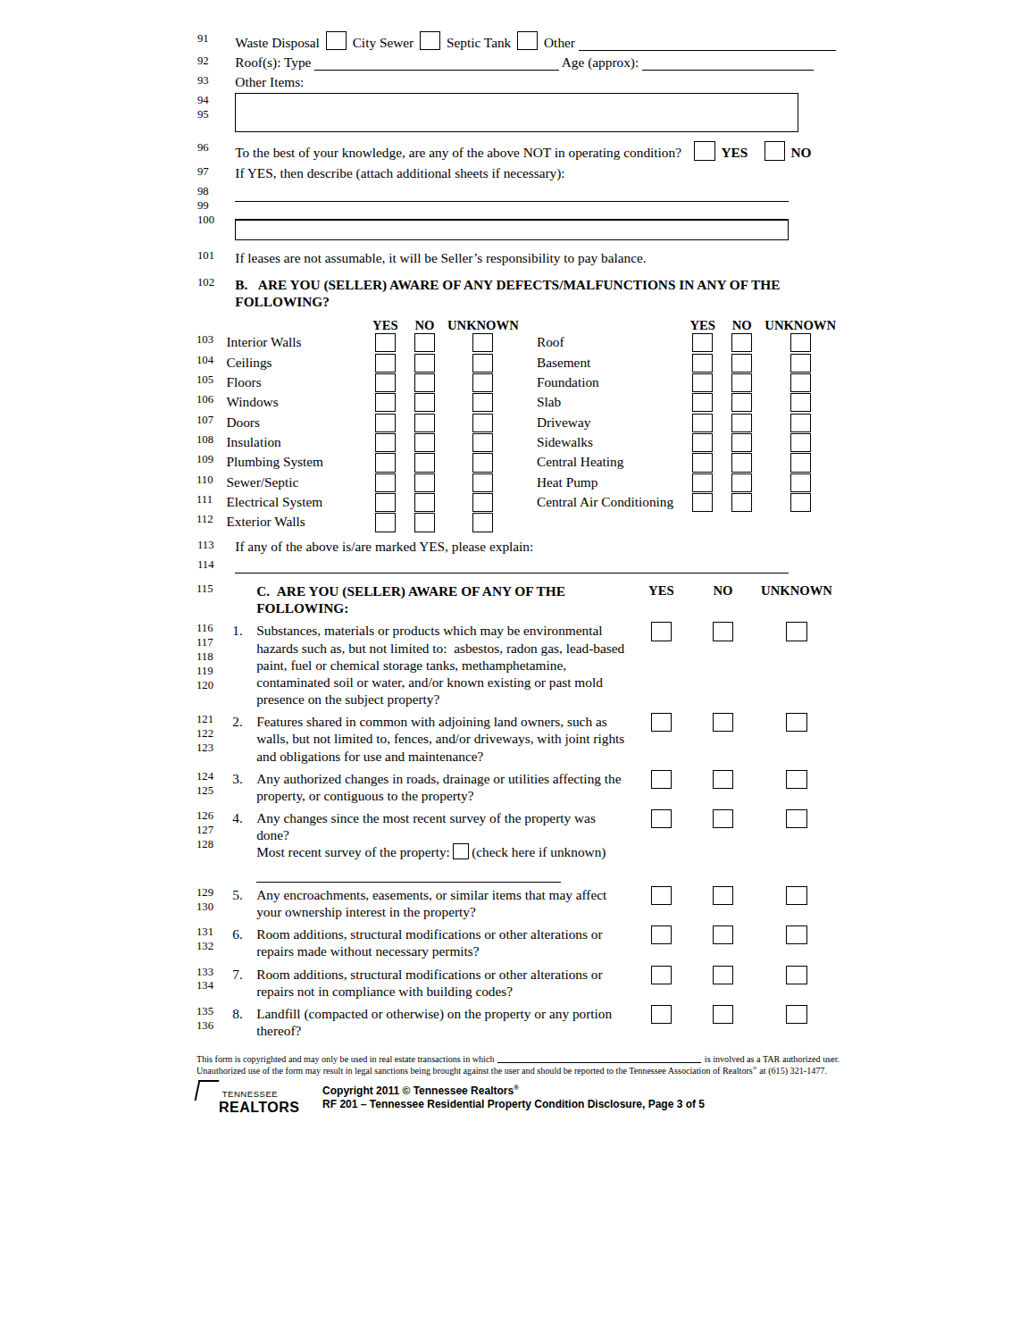| 91 | Waste Disposal City Sewer Septic Tank Other |
| 92 | Roof(s): Type Age (approx): |
| 93 | Other Items: |
| 94 95 | |
| 96 | To the best of your knowledge, are any of the above NOT in operating condition? YES NO |
| 97 | If YES, then describe (attach additional sheets if necessary): |
| 98 99 100 | |
| 101 | If leases are not assumable, it will be Seller’s responsibility to pay balance. |
| 102 | B. ARE YOU (SELLER) AWARE OF ANY DEFECTS/MALFUNCTIONS IN ANY OF THE FOLLOWING? |
| | | YES | NO | UNKNOWN | | | YES | NO | UNKNOWN |
| 103 | Interior Walls | | | | | Roof | | | |
| 104 | Ceilings | | | | | Basement | | | |
| 105 | Floors | | | | | Foundation | | | |
| 106 | Windows | | | | | Slab | | | |
| 107 | Doors | | | | | Driveway | | | |
| 108 | Insulation | | | | | Sidewalks | | | |
| 109 | Plumbing System | | | | | Central Heating | | | |
| 110 | Sewer/Septic | | | | | Heat Pump | | | |
| 111 | Electrical System | | | | | Central Air Conditioning | | | |
| 112 | Exterior Walls | | | | | | | | |
| 113 | If any of the above is/are marked YES, please explain: |
| 114 | |
| 115 | | C. ARE YOU (SELLER) AWARE OF ANY OF THE FOLLOWING: | YES | NO | UNKNOWN |
| 116 117 118 119 120 | 1. | Substances, materials or products which may be environmental hazards such as, but not limited to: asbestos, radon gas, lead-based paint, fuel or chemical storage tanks, methamphetamine, contaminated soil or water, and/or known existing or past mold presence on the subject property? | | | |
| 121 122 123 | 2. | Features shared in common with adjoining land owners, such as walls, but not limited to, fences, and/or driveways, with joint rights and obligations for use and maintenance? | | | |
| 124 125 | 3. | Any authorized changes in roads, drainage or utilities affecting the property, or contiguous to the property? | | | |
| 126 127 128 | 4. | Any changes since the most recent survey of the property was done? Most recent survey of the property: (check here if unknown) | | | |
| 129 130 | 5. | Any encroachments, easements, or similar items that may affect your ownership interest in the property? | | | |
| 131 132 | 6. | Room additions, structural modifications or other alterations or repairs made without necessary permits? | | | |
| 133 134 | 7. | Room additions, structural modifications or other alterations or repairs not in compliance with building codes? | | | |
| 135 136 | 8. | Landfill (compacted or otherwise) on the property or any portion thereof? | | | |
This form is copyrighted and may only be used in real estate transactions in which is involved as a TAR authorized user.
Unauthorized use of the form may result in legal sanctions being brought against the user and should be reported to the Tennessee Association of Realtors® at (615) 321-1477.
TENNESSEE
REALTORS
Copyright 2011 © Tennessee Realtors®
RF 201 – Tennessee Residential Property Condition Disclosure, Page 3 of 5